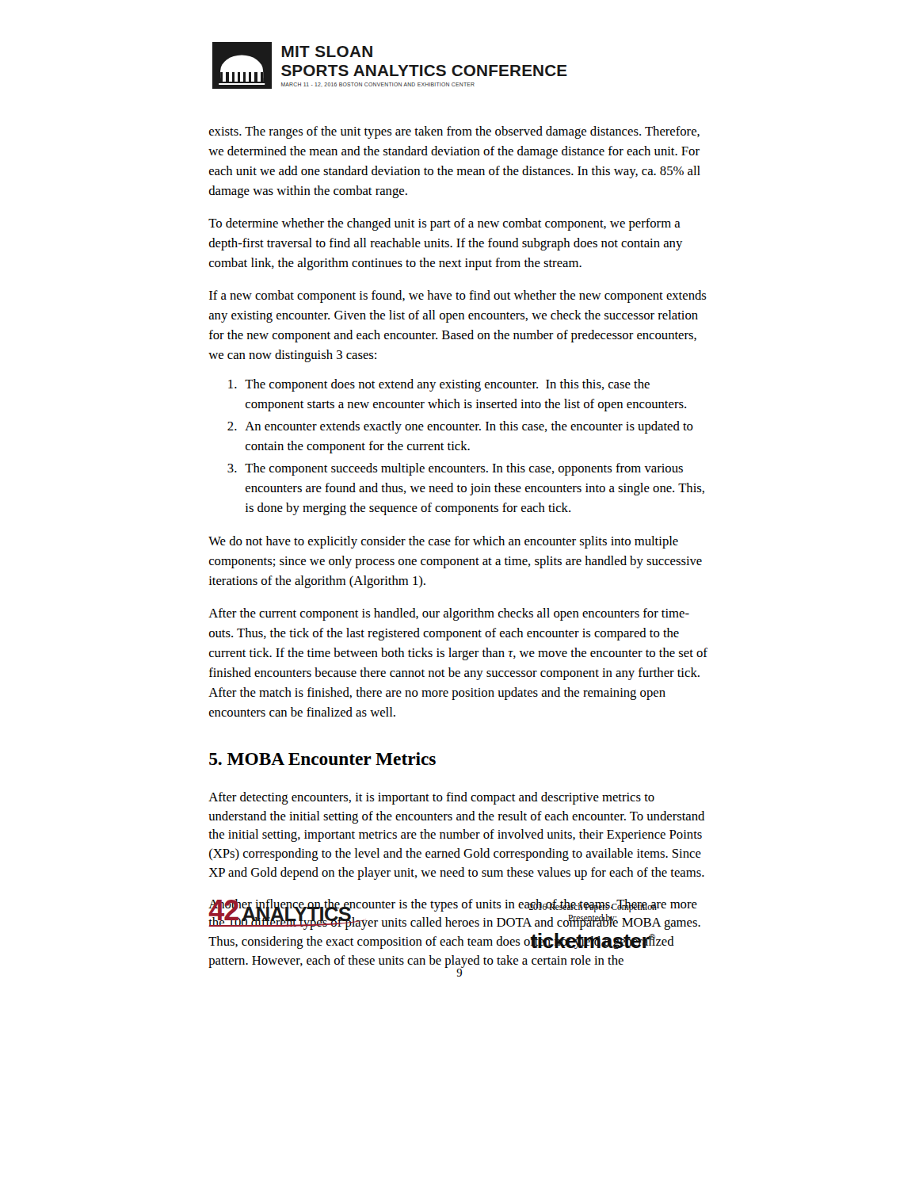MIT SLOAN
SPORTS ANALYTICS CONFERENCE
MARCH 11 - 12, 2016 BOSTON CONVENTION AND EXHIBITION CENTER
exists. The ranges of the unit types are taken from the observed damage distances. Therefore, we determined the mean and the standard deviation of the damage distance for each unit. For each unit we add one standard deviation to the mean of the distances. In this way, ca. 85% all damage was within the combat range.
To determine whether the changed unit is part of a new combat component, we perform a depth-first traversal to find all reachable units. If the found subgraph does not contain any combat link, the algorithm continues to the next input from the stream.
If a new combat component is found, we have to find out whether the new component extends any existing encounter. Given the list of all open encounters, we check the successor relation for the new component and each encounter. Based on the number of predecessor encounters, we can now distinguish 3 cases:
The component does not extend any existing encounter. In this this, case the component starts a new encounter which is inserted into the list of open encounters.
An encounter extends exactly one encounter. In this case, the encounter is updated to contain the component for the current tick.
The component succeeds multiple encounters. In this case, opponents from various encounters are found and thus, we need to join these encounters into a single one. This, is done by merging the sequence of components for each tick.
We do not have to explicitly consider the case for which an encounter splits into multiple components; since we only process one component at a time, splits are handled by successive iterations of the algorithm (Algorithm 1).
After the current component is handled, our algorithm checks all open encounters for time-outs. Thus, the tick of the last registered component of each encounter is compared to the current tick. If the time between both ticks is larger than τ, we move the encounter to the set of finished encounters because there cannot not be any successor component in any further tick. After the match is finished, there are no more position updates and the remaining open encounters can be finalized as well.
5. MOBA Encounter Metrics
After detecting encounters, it is important to find compact and descriptive metrics to understand the initial setting of the encounters and the result of each encounter. To understand the initial setting, important metrics are the number of involved units, their Experience Points (XPs) corresponding to the level and the earned Gold corresponding to available items. Since XP and Gold depend on the player unit, we need to sum these values up for each of the teams.
Another influence on the encounter is the types of units in each of the teams. There are more the 100 different types of player units called heroes in DOTA and comparable MOBA games. Thus, considering the exact composition of each team does often not yield a generalized pattern. However, each of these units can be played to take a certain role in the
42 ANALYTICS
9
2016 Research Papers Competition
Presented by:
ticketmaster®